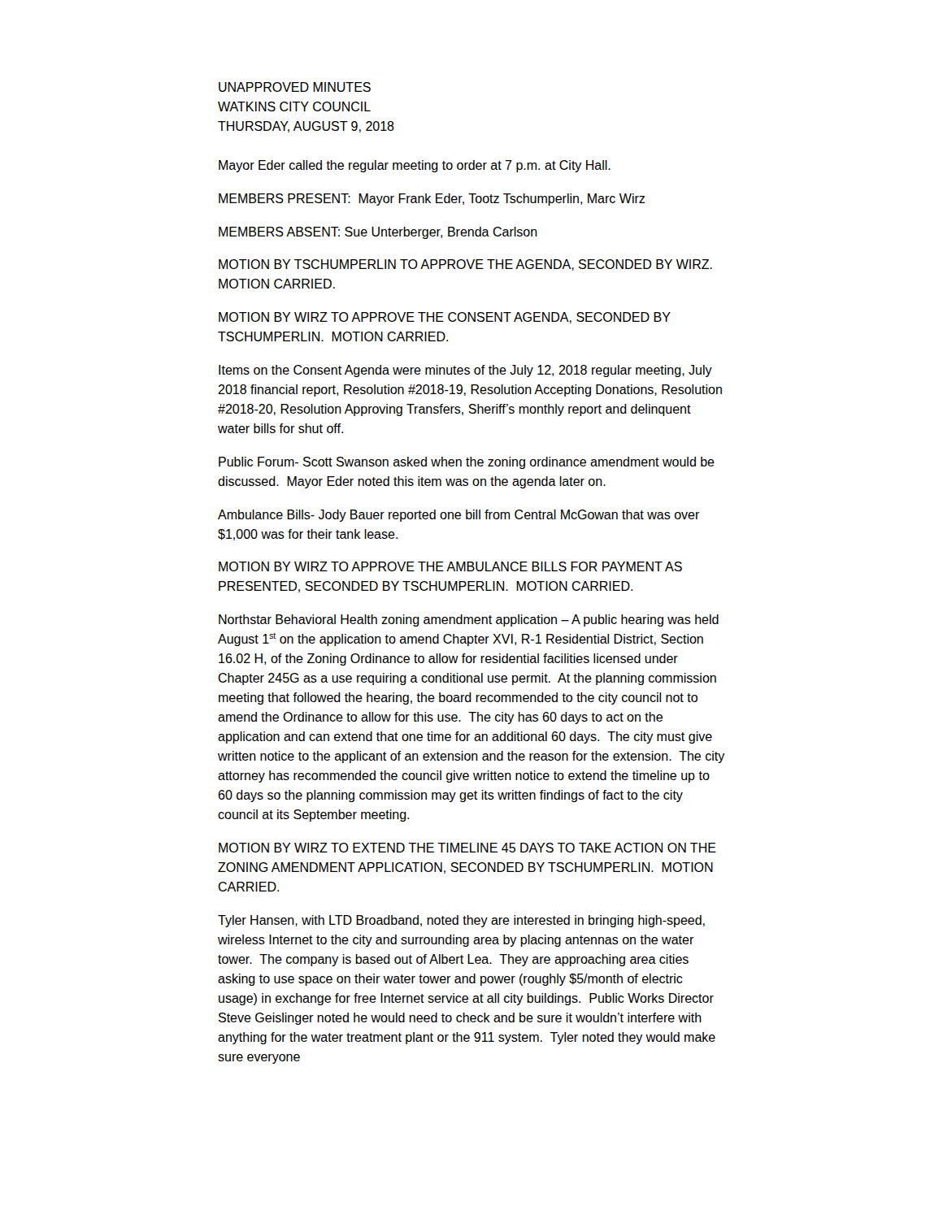UNAPPROVED MINUTES
WATKINS CITY COUNCIL
THURSDAY, AUGUST 9, 2018
Mayor Eder called the regular meeting to order at 7 p.m. at City Hall.
MEMBERS PRESENT: Mayor Frank Eder, Tootz Tschumperlin, Marc Wirz
MEMBERS ABSENT: Sue Unterberger, Brenda Carlson
MOTION BY TSCHUMPERLIN TO APPROVE THE AGENDA, SECONDED BY WIRZ. MOTION CARRIED.
MOTION BY WIRZ TO APPROVE THE CONSENT AGENDA, SECONDED BY TSCHUMPERLIN. MOTION CARRIED.
Items on the Consent Agenda were minutes of the July 12, 2018 regular meeting, July 2018 financial report, Resolution #2018-19, Resolution Accepting Donations, Resolution #2018-20, Resolution Approving Transfers, Sheriff’s monthly report and delinquent water bills for shut off.
Public Forum- Scott Swanson asked when the zoning ordinance amendment would be discussed. Mayor Eder noted this item was on the agenda later on.
Ambulance Bills- Jody Bauer reported one bill from Central McGowan that was over $1,000 was for their tank lease.
MOTION BY WIRZ TO APPROVE THE AMBULANCE BILLS FOR PAYMENT AS PRESENTED, SECONDED BY TSCHUMPERLIN. MOTION CARRIED.
Northstar Behavioral Health zoning amendment application – A public hearing was held August 1st on the application to amend Chapter XVI, R-1 Residential District, Section 16.02 H, of the Zoning Ordinance to allow for residential facilities licensed under Chapter 245G as a use requiring a conditional use permit. At the planning commission meeting that followed the hearing, the board recommended to the city council not to amend the Ordinance to allow for this use. The city has 60 days to act on the application and can extend that one time for an additional 60 days. The city must give written notice to the applicant of an extension and the reason for the extension. The city attorney has recommended the council give written notice to extend the timeline up to 60 days so the planning commission may get its written findings of fact to the city council at its September meeting.
MOTION BY WIRZ TO EXTEND THE TIMELINE 45 DAYS TO TAKE ACTION ON THE ZONING AMENDMENT APPLICATION, SECONDED BY TSCHUMPERLIN. MOTION CARRIED.
Tyler Hansen, with LTD Broadband, noted they are interested in bringing high-speed, wireless Internet to the city and surrounding area by placing antennas on the water tower. The company is based out of Albert Lea. They are approaching area cities asking to use space on their water tower and power (roughly $5/month of electric usage) in exchange for free Internet service at all city buildings. Public Works Director Steve Geislinger noted he would need to check and be sure it wouldn’t interfere with anything for the water treatment plant or the 911 system. Tyler noted they would make sure everyone